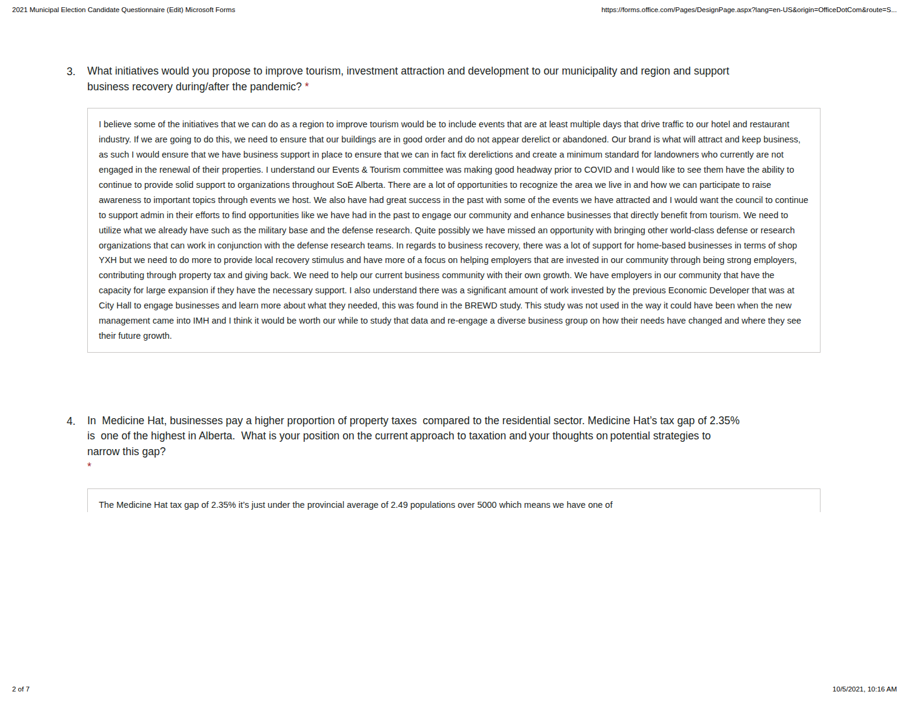2021 Municipal Election Candidate Questionnaire (Edit) Microsoft Forms
https://forms.office.com/Pages/DesignPage.aspx?lang=en-US&origin=OfficeDotCom&route=S...
What initiatives would you propose to improve tourism, investment attraction and development to our municipality and region and support business recovery during/after the pandemic? *
I believe some of the initiatives that we can do as a region to improve tourism would be to include events that are at least multiple days that drive traffic to our hotel and restaurant industry. If we are going to do this, we need to ensure that our buildings are in good order and do not appear derelict or abandoned. Our brand is what will attract and keep business, as such I would ensure that we have business support in place to ensure that we can in fact fix derelictions and create a minimum standard for landowners who currently are not engaged in the renewal of their properties. I understand our Events & Tourism committee was making good headway prior to COVID and I would like to see them have the ability to continue to provide solid support to organizations throughout SoE Alberta. There are a lot of opportunities to recognize the area we live in and how we can participate to raise awareness to important topics through events we host. We also have had great success in the past with some of the events we have attracted and I would want the council to continue to support admin in their efforts to find opportunities like we have had in the past to engage our community and enhance businesses that directly benefit from tourism. We need to utilize what we already have such as the military base and the defense research. Quite possibly we have missed an opportunity with bringing other world-class defense or research organizations that can work in conjunction with the defense research teams. In regards to business recovery, there was a lot of support for home-based businesses in terms of shop YXH but we need to do more to provide local recovery stimulus and have more of a focus on helping employers that are invested in our community through being strong employers, contributing through property tax and giving back. We need to help our current business community with their own growth. We have employers in our community that have the capacity for large expansion if they have the necessary support. I also understand there was a significant amount of work invested by the previous Economic Developer that was at City Hall to engage businesses and learn more about what they needed, this was found in the BREWD study. This study was not used in the way it could have been when the new management came into IMH and I think it would be worth our while to study that data and re-engage a diverse business group on how their needs have changed and where they see their future growth.
In Medicine Hat, businesses pay a higher proportion of property taxes compared to the residential sector. Medicine Hat’s tax gap of 2.35% is one of the highest in Alberta. What is your position on the current approach to taxation and your thoughts on potential strategies to narrow this gap?
*
The Medicine Hat tax gap of 2.35% it’s just under the provincial average of 2.49 populations over 5000 which means we have one of
2 of 7
10/5/2021, 10:16 AM